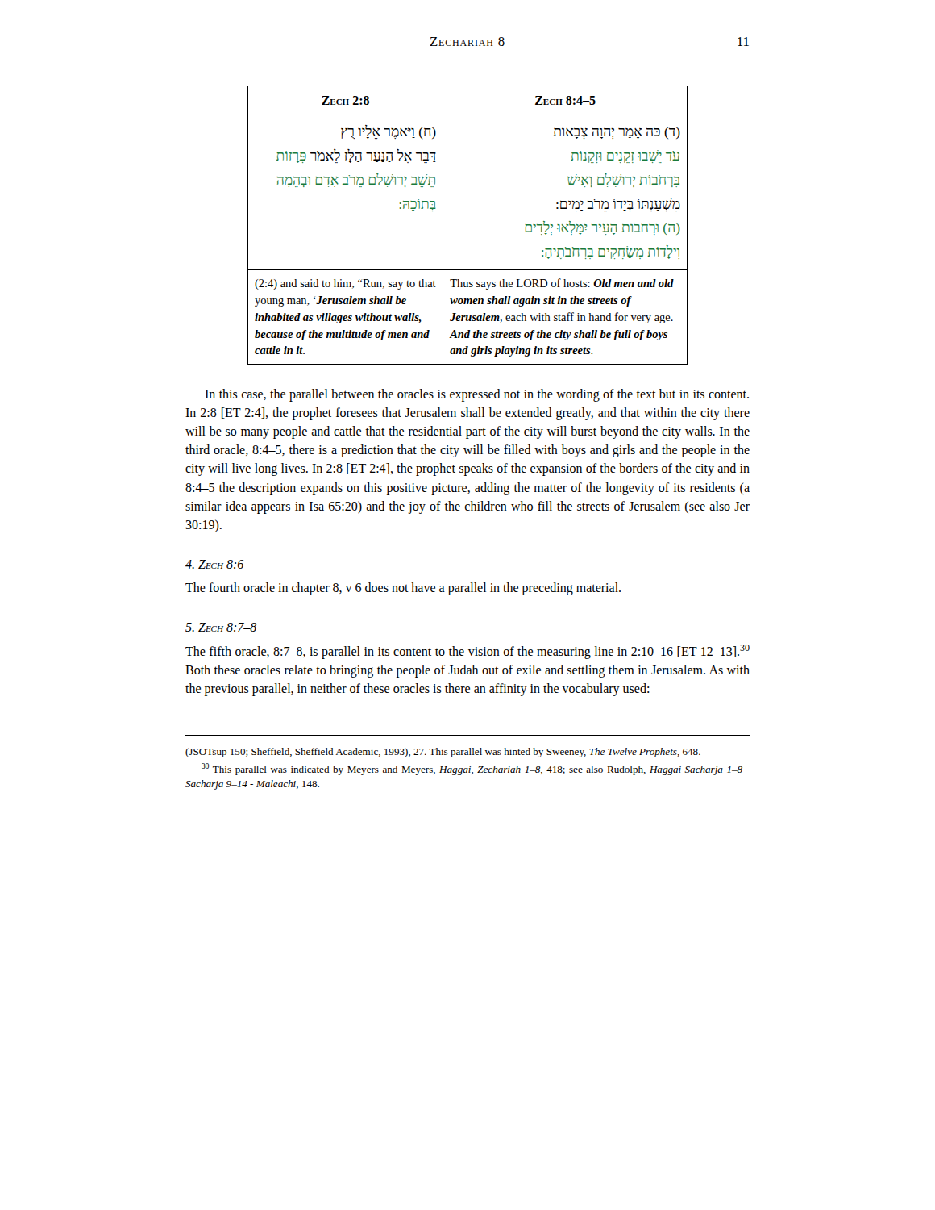Zechariah 8 11
| Zech 2:8 | Zech 8:4–5 |
| --- | --- |
| (ח) וַיֹּאמֶר אֵלָיו רֻץ דַּבֵּר אֶל הַנַּעַר הַלָּז לֵאמֹר פְּרָזוֹת תֵּשֵׁב יְרוּשָׁלַם מֵרֹב אָדָם וּבְהֵמָה בְּתוֹכָהּ: | (ד) כֹּה אָמַר יְהוָה צְבָאוֹת עֹד יֵשְׁבוּ זְקֵנִים וּזְקֵנוֹת בִּרְחֹבוֹת יְרוּשָׁלָם וְאִישׁ מִשְׁעַנְתּוֹ בְּיָדוֹ מֵרֹב יָמִים: (ה) וּרְחֹבוֹת הָעִיר יִמָּלְאוּ יְלָדִים וִילָדוֹת מְשַׂחֲקִים בִּרְחֹבֹתֶיהָ: |
| (2:4) and said to him, “Run, say to that young man, ‘ Jerusalem shall be inhabited as villages without walls, because of the multitude of men and cattle in it . | Thus says the LORD of hosts: Old men and old women shall again sit in the streets of Jerusalem , each with staff in hand for very age. And the streets of the city shall be full of boys and girls playing in its streets . |
In this case, the parallel between the oracles is expressed not in the wording of the text but in its content. In 2:8 [ET 2:4], the prophet foresees that Jerusalem shall be extended greatly, and that within the city there will be so many people and cattle that the residential part of the city will burst beyond the city walls. In the third oracle, 8:4–5, there is a prediction that the city will be filled with boys and girls and the people in the city will live long lives. In 2:8 [ET 2:4], the prophet speaks of the expansion of the borders of the city and in 8:4–5 the description expands on this positive picture, adding the matter of the longevity of its residents (a similar idea appears in Isa 65:20) and the joy of the children who fill the streets of Jerusalem (see also Jer 30:19).
4. Zech 8:6
The fourth oracle in chapter 8, v 6 does not have a parallel in the preceding material.
5. Zech 8:7–8
The fifth oracle, 8:7–8, is parallel in its content to the vision of the measuring line in 2:10–16 [ET 12–13].30 Both these oracles relate to bringing the people of Judah out of exile and settling them in Jerusalem. As with the previous parallel, in neither of these oracles is there an affinity in the vocabulary used:
(JSOTsup 150; Sheffield, Sheffield Academic, 1993), 27. This parallel was hinted by Sweeney, The Twelve Prophets, 648.
30 This parallel was indicated by Meyers and Meyers, Haggai, Zechariah 1–8, 418; see also Rudolph, Haggai-Sacharja 1–8 - Sacharja 9–14 - Maleachi, 148.